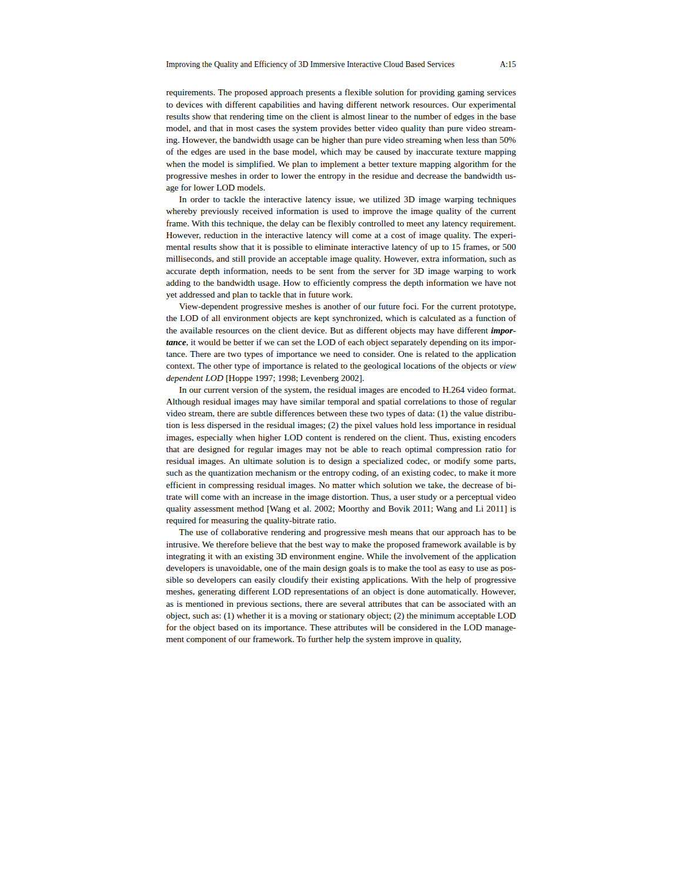Improving the Quality and Efficiency of 3D Immersive Interactive Cloud Based Services A:15
requirements. The proposed approach presents a flexible solution for providing gaming services to devices with different capabilities and having different network resources. Our experimental results show that rendering time on the client is almost linear to the number of edges in the base model, and that in most cases the system provides better video quality than pure video streaming. However, the bandwidth usage can be higher than pure video streaming when less than 50% of the edges are used in the base model, which may be caused by inaccurate texture mapping when the model is simplified. We plan to implement a better texture mapping algorithm for the progressive meshes in order to lower the entropy in the residue and decrease the bandwidth usage for lower LOD models.
In order to tackle the interactive latency issue, we utilized 3D image warping techniques whereby previously received information is used to improve the image quality of the current frame. With this technique, the delay can be flexibly controlled to meet any latency requirement. However, reduction in the interactive latency will come at a cost of image quality. The experimental results show that it is possible to eliminate interactive latency of up to 15 frames, or 500 milliseconds, and still provide an acceptable image quality. However, extra information, such as accurate depth information, needs to be sent from the server for 3D image warping to work adding to the bandwidth usage. How to efficiently compress the depth information we have not yet addressed and plan to tackle that in future work.
View-dependent progressive meshes is another of our future foci. For the current prototype, the LOD of all environment objects are kept synchronized, which is calculated as a function of the available resources on the client device. But as different objects may have different importance, it would be better if we can set the LOD of each object separately depending on its importance. There are two types of importance we need to consider. One is related to the application context. The other type of importance is related to the geological locations of the objects or view dependent LOD [Hoppe 1997; 1998; Levenberg 2002].
In our current version of the system, the residual images are encoded to H.264 video format. Although residual images may have similar temporal and spatial correlations to those of regular video stream, there are subtle differences between these two types of data: (1) the value distribution is less dispersed in the residual images; (2) the pixel values hold less importance in residual images, especially when higher LOD content is rendered on the client. Thus, existing encoders that are designed for regular images may not be able to reach optimal compression ratio for residual images. An ultimate solution is to design a specialized codec, or modify some parts, such as the quantization mechanism or the entropy coding, of an existing codec, to make it more efficient in compressing residual images. No matter which solution we take, the decrease of bitrate will come with an increase in the image distortion. Thus, a user study or a perceptual video quality assessment method [Wang et al. 2002; Moorthy and Bovik 2011; Wang and Li 2011] is required for measuring the quality-bitrate ratio.
The use of collaborative rendering and progressive mesh means that our approach has to be intrusive. We therefore believe that the best way to make the proposed framework available is by integrating it with an existing 3D environment engine. While the involvement of the application developers is unavoidable, one of the main design goals is to make the tool as easy to use as possible so developers can easily cloudify their existing applications. With the help of progressive meshes, generating different LOD representations of an object is done automatically. However, as is mentioned in previous sections, there are several attributes that can be associated with an object, such as: (1) whether it is a moving or stationary object; (2) the minimum acceptable LOD for the object based on its importance. These attributes will be considered in the LOD management component of our framework. To further help the system improve in quality,